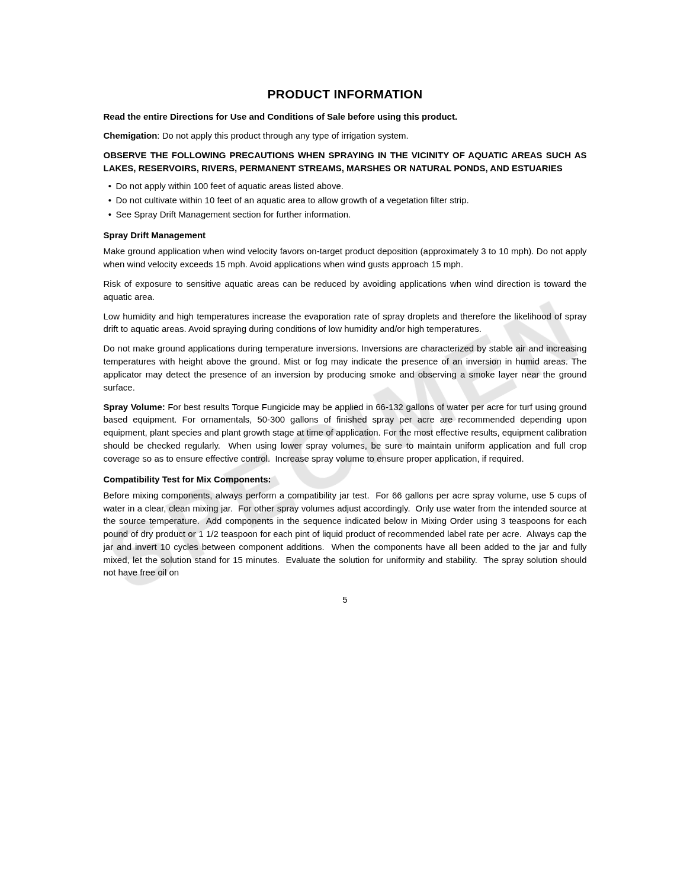SPECIMEN
PRODUCT INFORMATION
Read the entire Directions for Use and Conditions of Sale before using this product.
Chemigation: Do not apply this product through any type of irrigation system.
OBSERVE THE FOLLOWING PRECAUTIONS WHEN SPRAYING IN THE VICINITY OF AQUATIC AREAS SUCH AS LAKES, RESERVOIRS, RIVERS, PERMANENT STREAMS, MARSHES OR NATURAL PONDS, AND ESTUARIES
Do not apply within 100 feet of aquatic areas listed above.
Do not cultivate within 10 feet of an aquatic area to allow growth of a vegetation filter strip.
See Spray Drift Management section for further information.
Spray Drift Management
Make ground application when wind velocity favors on-target product deposition (approximately 3 to 10 mph). Do not apply when wind velocity exceeds 15 mph. Avoid applications when wind gusts approach 15 mph.
Risk of exposure to sensitive aquatic areas can be reduced by avoiding applications when wind direction is toward the aquatic area.
Low humidity and high temperatures increase the evaporation rate of spray droplets and therefore the likelihood of spray drift to aquatic areas. Avoid spraying during conditions of low humidity and/or high temperatures.
Do not make ground applications during temperature inversions. Inversions are characterized by stable air and increasing temperatures with height above the ground. Mist or fog may indicate the presence of an inversion in humid areas. The applicator may detect the presence of an inversion by producing smoke and observing a smoke layer near the ground surface.
Spray Volume: For best results Torque Fungicide may be applied in 66-132 gallons of water per acre for turf using ground based equipment. For ornamentals, 50-300 gallons of finished spray per acre are recommended depending upon equipment, plant species and plant growth stage at time of application. For the most effective results, equipment calibration should be checked regularly. When using lower spray volumes, be sure to maintain uniform application and full crop coverage so as to ensure effective control. Increase spray volume to ensure proper application, if required.
Compatibility Test for Mix Components:
Before mixing components, always perform a compatibility jar test. For 66 gallons per acre spray volume, use 5 cups of water in a clear, clean mixing jar. For other spray volumes adjust accordingly. Only use water from the intended source at the source temperature. Add components in the sequence indicated below in Mixing Order using 3 teaspoons for each pound of dry product or 1 1/2 teaspoon for each pint of liquid product of recommended label rate per acre. Always cap the jar and invert 10 cycles between component additions. When the components have all been added to the jar and fully mixed, let the solution stand for 15 minutes. Evaluate the solution for uniformity and stability. The spray solution should not have free oil on
5